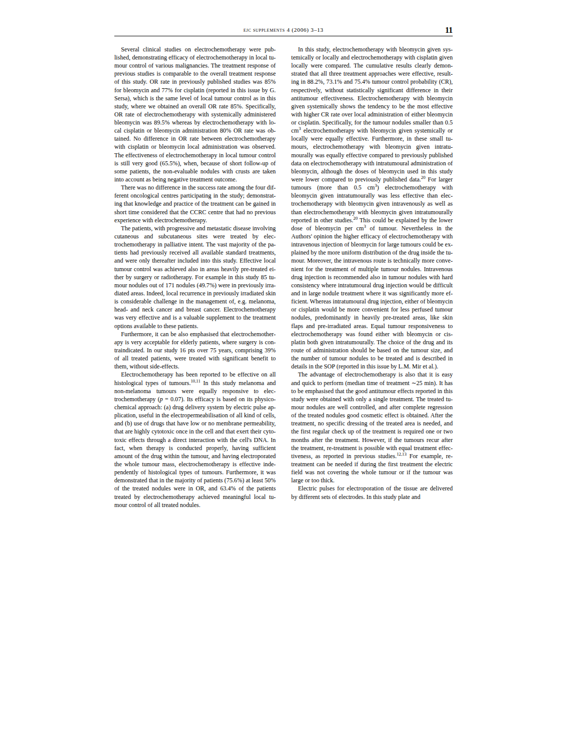ejc supplements 4 (2006) 3–13
11
Several clinical studies on electrochemotherapy were published, demonstrating efficacy of electrochemotherapy in local tumour control of various malignancies. The treatment response of previous studies is comparable to the overall treatment response of this study. OR rate in previously published studies was 85% for bleomycin and 77% for cisplatin (reported in this issue by G. Sersa), which is the same level of local tumour control as in this study, where we obtained an overall OR rate 85%. Specifically, OR rate of electrochemotherapy with systemically administered bleomycin was 89.5% whereas by electrochemotherapy with local cisplatin or bleomycin administration 80% OR rate was obtained. No difference in OR rate between electrochemotherapy with cisplatin or bleomycin local administration was observed. The effectiveness of electrochemotherapy in local tumour control is still very good (65.5%), when, because of short follow-up of some patients, the non-evaluable nodules with crusts are taken into account as being negative treatment outcome.
There was no difference in the success rate among the four different oncological centres participating in the study; demonstrating that knowledge and practice of the treatment can be gained in short time considered that the CCRC centre that had no previous experience with electrochemotherapy.
The patients, with progressive and metastatic disease involving cutaneous and subcutaneous sites were treated by electrochemotherapy in palliative intent. The vast majority of the patients had previously received all available standard treatments, and were only thereafter included into this study. Effective local tumour control was achieved also in areas heavily pre-treated either by surgery or radiotherapy. For example in this study 85 tumour nodules out of 171 nodules (49.7%) were in previously irradiated areas. Indeed, local recurrence in previously irradiated skin is considerable challenge in the management of, e.g. melanoma, head- and neck cancer and breast cancer. Electrochemotherapy was very effective and is a valuable supplement to the treatment options available to these patients.
Furthermore, it can be also emphasised that electrochemotherapy is very acceptable for elderly patients, where surgery is contraindicated. In our study 16 pts over 75 years, comprising 39% of all treated patients, were treated with significant benefit to them, without side-effects.
Electrochemotherapy has been reported to be effective on all histological types of tumours.10,11 In this study melanoma and non-melanoma tumours were equally responsive to electrochemotherapy (p = 0.07). Its efficacy is based on its physico-chemical approach: (a) drug delivery system by electric pulse application, useful in the electropermeabilisation of all kind of cells, and (b) use of drugs that have low or no membrane permeability, that are highly cytotoxic once in the cell and that exert their cytotoxic effects through a direct interaction with the cell's DNA. In fact, when therapy is conducted properly, having sufficient amount of the drug within the tumour, and having electroporated the whole tumour mass, electrochemotherapy is effective independently of histological types of tumours. Furthermore, it was demonstrated that in the majority of patients (75.6%) at least 50% of the treated nodules were in OR, and 63.4% of the patients treated by electrochemotherapy achieved meaningful local tumour control of all treated nodules.
In this study, electrochemotherapy with bleomycin given systemically or locally and electrochemotherapy with cisplatin given locally were compared. The cumulative results clearly demonstrated that all three treatment approaches were effective, resulting in 88.2%, 73.1% and 75.4% tumour control probability (CR), respectively, without statistically significant difference in their antitumour effectiveness. Electrochemotherapy with bleomycin given systemically shows the tendency to be the most effective with higher CR rate over local administration of either bleomycin or cisplatin. Specifically, for the tumour nodules smaller than 0.5 cm3 electrochemotherapy with bleomycin given systemically or locally were equally effective. Furthermore, in these small tumours, electrochemotherapy with bleomycin given intratumourally was equally effective compared to previously published data on electrochemotherapy with intratumoural administration of bleomycin, although the doses of bleomycin used in this study were lower compared to previously published data.20 For larger tumours (more than 0.5 cm3) electrochemotherapy with bleomycin given intratumourally was less effective than electrochemotherapy with bleomycin given intravenously as well as than electrochemotherapy with bleomycin given intratumourally reported in other studies.20 This could be explained by the lower dose of bleomycin per cm3 of tumour. Nevertheless in the Authors' opinion the higher efficacy of electrochemotherapy with intravenous injection of bleomycin for large tumours could be explained by the more uniform distribution of the drug inside the tumour. Moreover, the intravenous route is technically more convenient for the treatment of multiple tumour nodules. Intravenous drug injection is recommended also in tumour nodules with hard consistency where intratumoural drug injection would be difficult and in large nodule treatment where it was significantly more efficient. Whereas intratumoural drug injection, either of bleomycin or cisplatin would be more convenient for less perfused tumour nodules, predominantly in heavily pre-treated areas, like skin flaps and pre-irradiated areas. Equal tumour responsiveness to electrochemotherapy was found either with bleomycin or cisplatin both given intratumourally. The choice of the drug and its route of administration should be based on the tumour size, and the number of tumour nodules to be treated and is described in details in the SOP (reported in this issue by L.M. Mir et al.).
The advantage of electrochemotherapy is also that it is easy and quick to perform (median time of treatment ∼25 min). It has to be emphasised that the good antitumour effects reported in this study were obtained with only a single treatment. The treated tumour nodules are well controlled, and after complete regression of the treated nodules good cosmetic effect is obtained. After the treatment, no specific dressing of the treated area is needed, and the first regular check up of the treatment is required one or two months after the treatment. However, if the tumours recur after the treatment, re-treatment is possible with equal treatment effectiveness, as reported in previous studies.12,13 For example, re-treatment can be needed if during the first treatment the electric field was not covering the whole tumour or if the tumour was large or too thick.
Electric pulses for electroporation of the tissue are delivered by different sets of electrodes. In this study plate and